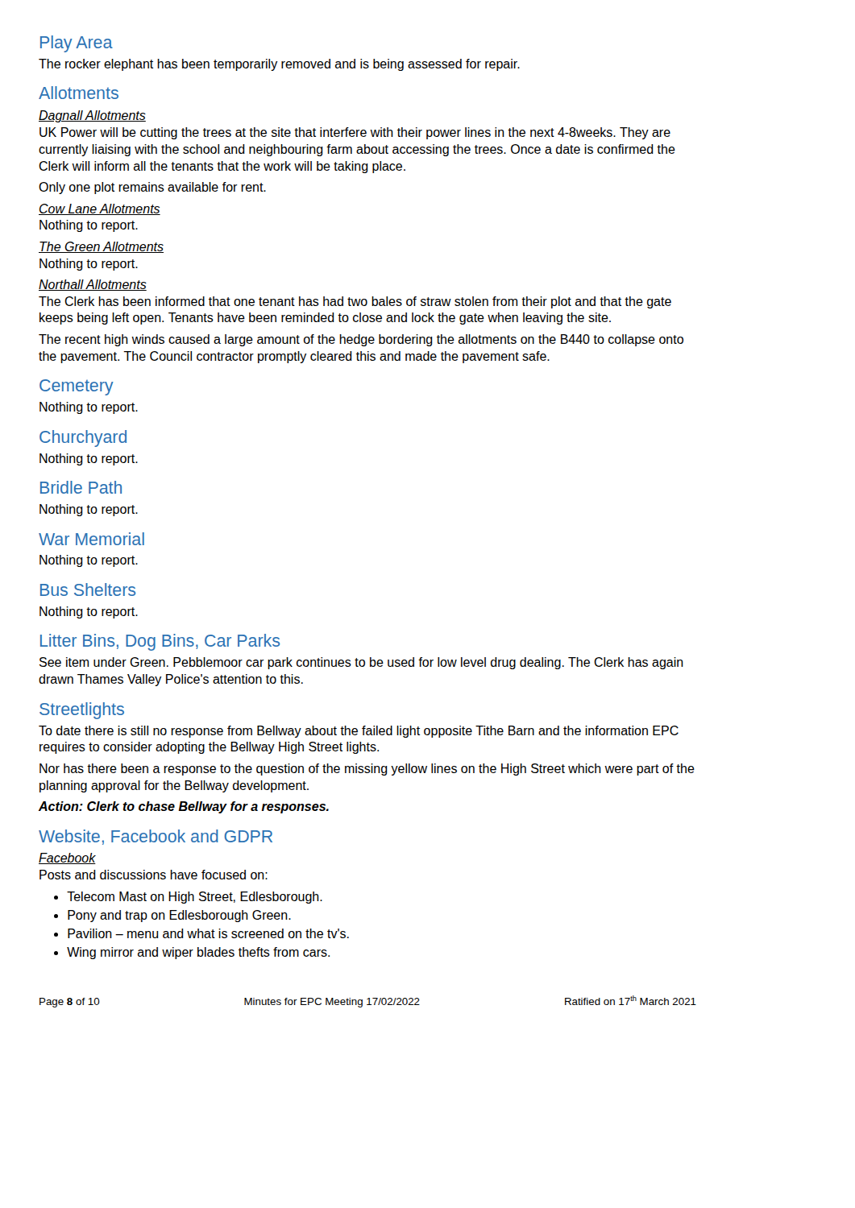Play Area
The rocker elephant has been temporarily removed and is being assessed for repair.
Allotments
Dagnall Allotments
UK Power will be cutting the trees at the site that interfere with their power lines in the next 4-8weeks. They are currently liaising with the school and neighbouring farm about accessing the trees. Once a date is confirmed the Clerk will inform all the tenants that the work will be taking place.
Only one plot remains available for rent.
Cow Lane Allotments
Nothing to report.
The Green Allotments
Nothing to report.
Northall Allotments
The Clerk has been informed that one tenant has had two bales of straw stolen from their plot and that the gate keeps being left open. Tenants have been reminded to close and lock the gate when leaving the site.
The recent high winds caused a large amount of the hedge bordering the allotments on the B440 to collapse onto the pavement. The Council contractor promptly cleared this and made the pavement safe.
Cemetery
Nothing to report.
Churchyard
Nothing to report.
Bridle Path
Nothing to report.
War Memorial
Nothing to report.
Bus Shelters
Nothing to report.
Litter Bins, Dog Bins, Car Parks
See item under Green. Pebblemoor car park continues to be used for low level drug dealing. The Clerk has again drawn Thames Valley Police's attention to this.
Streetlights
To date there is still no response from Bellway about the failed light opposite Tithe Barn and the information EPC requires to consider adopting the Bellway High Street lights.
Nor has there been a response to the question of the missing yellow lines on the High Street which were part of the planning approval for the Bellway development.
Action: Clerk to chase Bellway for a responses.
Website, Facebook and GDPR
Facebook
Posts and discussions have focused on:
Telecom Mast on High Street, Edlesborough.
Pony and trap on Edlesborough Green.
Pavilion – menu and what is screened on the tv's.
Wing mirror and wiper blades thefts from cars.
Page 8 of 10 Minutes for EPC Meeting 17/02/2022 Ratified on 17th March 2021